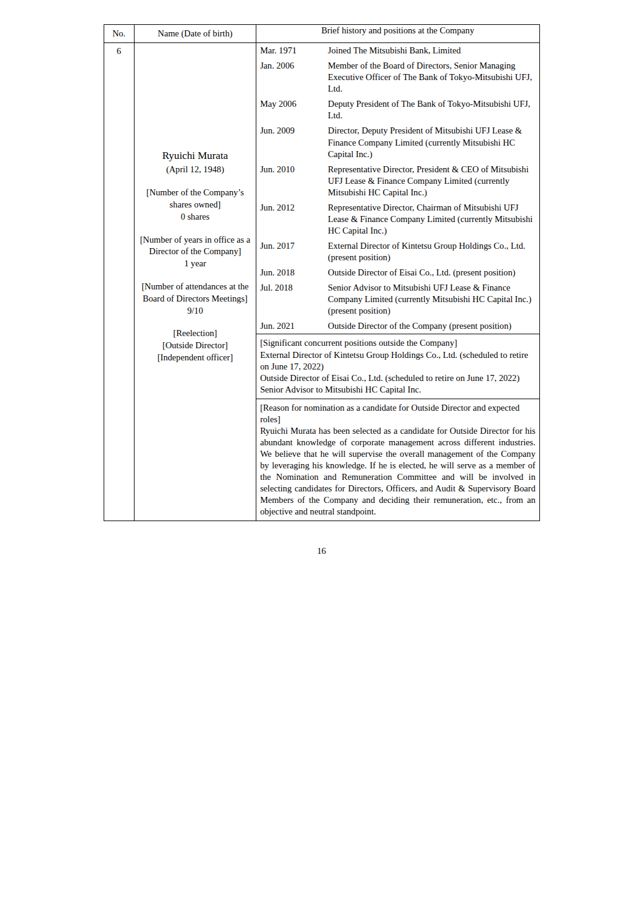| No. | Name (Date of birth) | Brief history and positions at the Company |
| --- | --- | --- |
| 6 | Ryuichi Murata (April 12, 1948) [Number of the Company’s shares owned] 0 shares [Number of years in office as a Director of the Company] 1 year [Number of attendances at the Board of Directors Meetings] 9/10 [Reelection] [Outside Director] [Independent officer] | / Mar. 1971 / Joined The Mitsubishi Bank, Limited / / Jan. 2006 / Member of the Board of Directors, Senior Managing Executive Officer of The Bank of Tokyo-Mitsubishi UFJ, Ltd. / / May 2006 / Deputy President of The Bank of Tokyo-Mitsubishi UFJ, Ltd. / / Jun. 2009 / Director, Deputy President of Mitsubishi UFJ Lease & Finance Company Limited (currently Mitsubishi HC Capital Inc.) / / Jun. 2010 / Representative Director, President & CEO of Mitsubishi UFJ Lease & Finance Company Limited (currently Mitsubishi HC Capital Inc.) / / Jun. 2012 / Representative Director, Chairman of Mitsubishi UFJ Lease & Finance Company Limited (currently Mitsubishi HC Capital Inc.) / / Jun. 2017 / External Director of Kintetsu Group Holdings Co., Ltd. (present position) / / Jun. 2018 / Outside Director of Eisai Co., Ltd. (present position) / / Jul. 2018 / Senior Advisor to Mitsubishi UFJ Lease & Finance Company Limited (currently Mitsubishi HC Capital Inc.) (present position) / / Jun. 2021 / Outside Director of the Company (present position) / [Significant concurrent positions outside the Company] External Director of Kintetsu Group Holdings Co., Ltd. (scheduled to retire on June 17, 2022) Outside Director of Eisai Co., Ltd. (scheduled to retire on June 17, 2022) Senior Advisor to Mitsubishi HC Capital Inc. [Reason for nomination as a candidate for Outside Director and expected roles] Ryuichi Murata has been selected as a candidate for Outside Director for his abundant knowledge of corporate management across different industries. We believe that he will supervise the overall management of the Company by leveraging his knowledge. If he is elected, he will serve as a member of the Nomination and Remuneration Committee and will be involved in selecting candidates for Directors, Officers, and Audit & Supervisory Board Members of the Company and deciding their remuneration, etc., from an objective and neutral standpoint. |
16